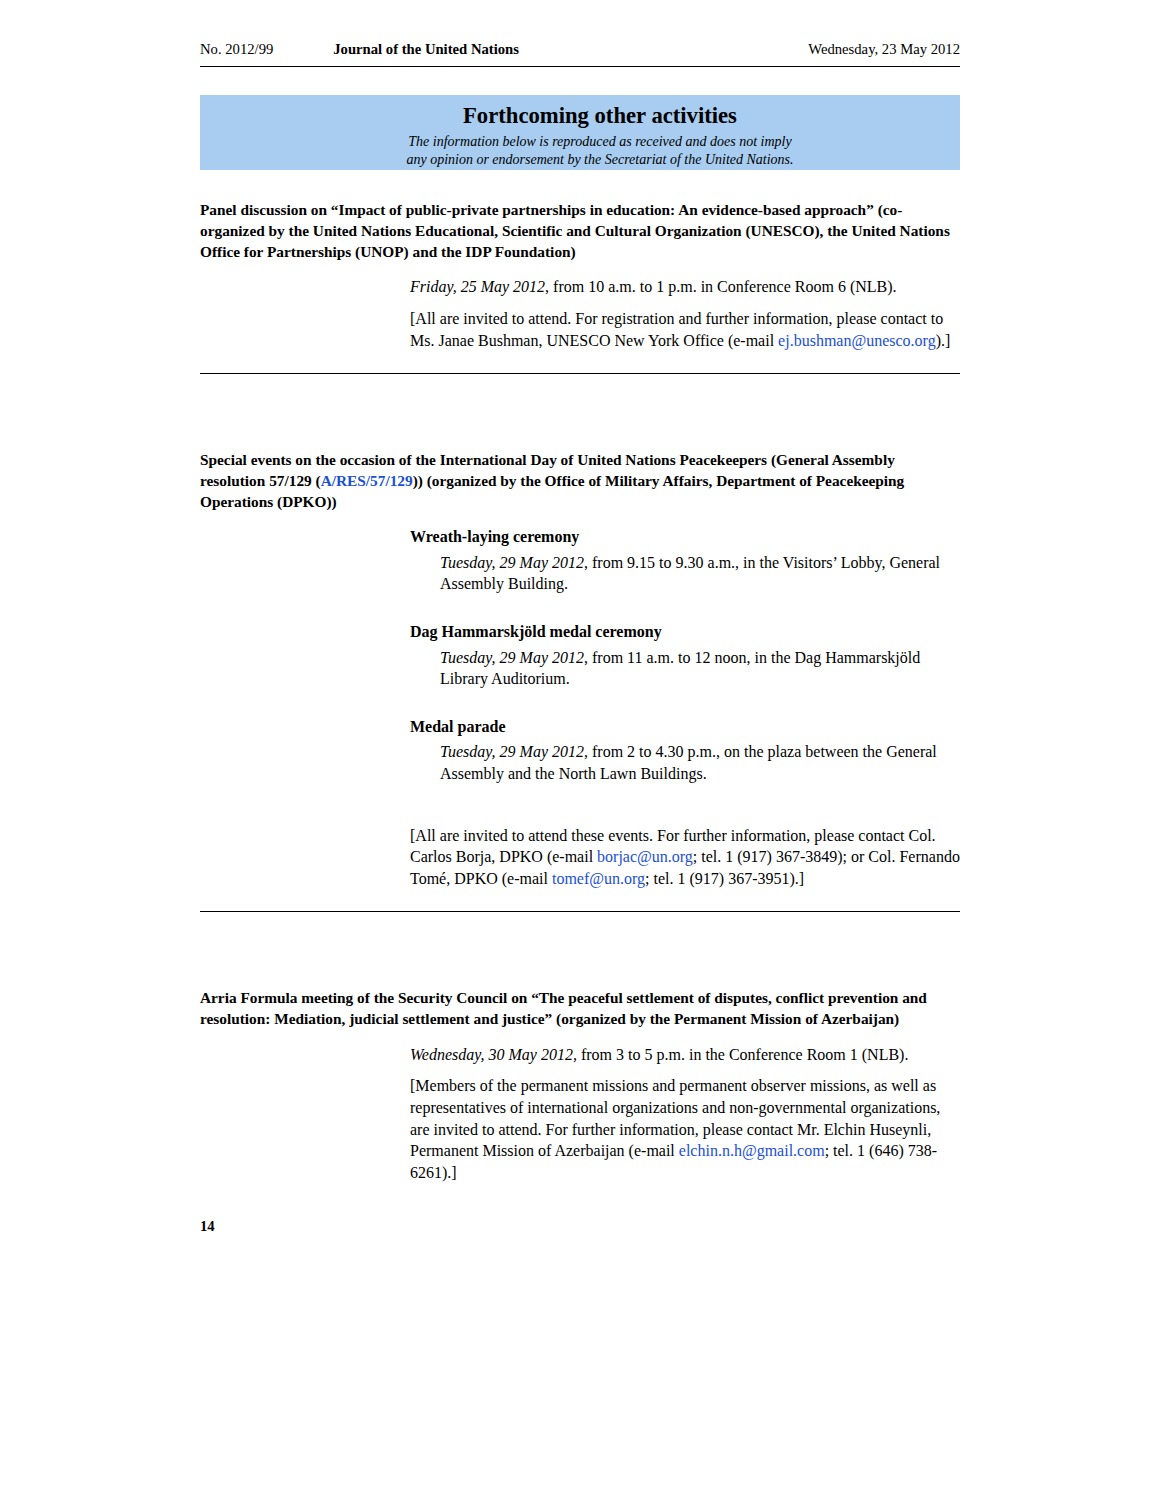No. 2012/99
Journal of the United Nations
Wednesday, 23 May 2012
Forthcoming other activities
The information below is reproduced as received and does not imply
any opinion or endorsement by the Secretariat of the United Nations.
Panel discussion on “Impact of public-private partnerships in education: An evidence-based approach” (co-organized by the United Nations Educational, Scientific and Cultural Organization (UNESCO), the United Nations Office for Partnerships (UNOP) and the IDP Foundation)
Friday, 25 May 2012, from 10 a.m. to 1 p.m. in Conference Room 6 (NLB).
[All are invited to attend. For registration and further information, please contact to Ms. Janae Bushman, UNESCO New York Office (e-mail ej.bushman@unesco.org).]
Special events on the occasion of the International Day of United Nations Peacekeepers (General Assembly resolution 57/129 (A/RES/57/129)) (organized by the Office of Military Affairs, Department of Peacekeeping Operations (DPKO))
Wreath-laying ceremony
Tuesday, 29 May 2012, from 9.15 to 9.30 a.m., in the Visitors’ Lobby, General Assembly Building.
Dag Hammarskjöld medal ceremony
Tuesday, 29 May 2012, from 11 a.m. to 12 noon, in the Dag Hammarskjöld Library Auditorium.
Medal parade
Tuesday, 29 May 2012, from 2 to 4.30 p.m., on the plaza between the General Assembly and the North Lawn Buildings.
[All are invited to attend these events. For further information, please contact Col. Carlos Borja, DPKO (e-mail borjac@un.org; tel. 1 (917) 367-3849); or Col. Fernando Tomé, DPKO (e-mail tomef@un.org; tel. 1 (917) 367-3951).]
Arria Formula meeting of the Security Council on “The peaceful settlement of disputes, conflict prevention and resolution: Mediation, judicial settlement and justice” (organized by the Permanent Mission of Azerbaijan)
Wednesday, 30 May 2012, from 3 to 5 p.m. in the Conference Room 1 (NLB).
[Members of the permanent missions and permanent observer missions, as well as representatives of international organizations and non-governmental organizations, are invited to attend. For further information, please contact Mr. Elchin Huseynli, Permanent Mission of Azerbaijan (e-mail elchin.n.h@gmail.com; tel. 1 (646) 738-6261).]
14